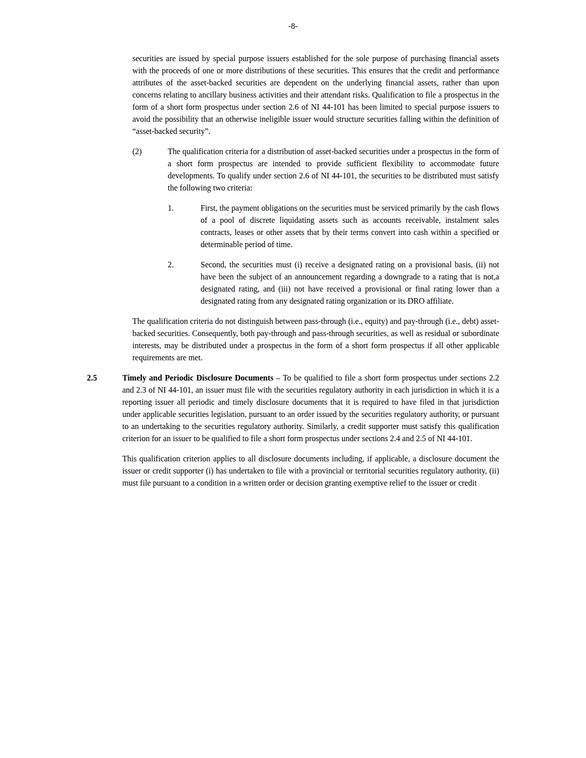-8-
securities are issued by special purpose issuers established for the sole purpose of purchasing financial assets with the proceeds of one or more distributions of these securities. This ensures that the credit and performance attributes of the asset-backed securities are dependent on the underlying financial assets, rather than upon concerns relating to ancillary business activities and their attendant risks. Qualification to file a prospectus in the form of a short form prospectus under section 2.6 of NI 44-101 has been limited to special purpose issuers to avoid the possibility that an otherwise ineligible issuer would structure securities falling within the definition of “asset-backed security”.
(2)
The qualification criteria for a distribution of asset-backed securities under a prospectus in the form of a short form prospectus are intended to provide sufficient flexibility to accommodate future developments. To qualify under section 2.6 of NI 44-101, the securities to be distributed must satisfy the following two criteria:
1.
First, the payment obligations on the securities must be serviced primarily by the cash flows of a pool of discrete liquidating assets such as accounts receivable, instalment sales contracts, leases or other assets that by their terms convert into cash within a specified or determinable period of time.
2.
Second, the securities must (i) receive a designated rating on a provisional basis, (ii) not have been the subject of an announcement regarding a downgrade to a rating that is not,a designated rating, and (iii) not have received a provisional or final rating lower than a designated rating from any designated rating organization or its DRO affiliate.
The qualification criteria do not distinguish between pass-through (i.e., equity) and pay-through (i.e., debt) asset-backed securities. Consequently, both pay-through and pass-through securities, as well as residual or subordinate interests, may be distributed under a prospectus in the form of a short form prospectus if all other applicable requirements are met.
2.5
Timely and Periodic Disclosure Documents – To be qualified to file a short form prospectus under sections 2.2 and 2.3 of NI 44-101, an issuer must file with the securities regulatory authority in each jurisdiction in which it is a reporting issuer all periodic and timely disclosure documents that it is required to have filed in that jurisdiction under applicable securities legislation, pursuant to an order issued by the securities regulatory authority, or pursuant to an undertaking to the securities regulatory authority. Similarly, a credit supporter must satisfy this qualification criterion for an issuer to be qualified to file a short form prospectus under sections 2.4 and 2.5 of NI 44-101.
This qualification criterion applies to all disclosure documents including, if applicable, a disclosure document the issuer or credit supporter (i) has undertaken to file with a provincial or territorial securities regulatory authority, (ii) must file pursuant to a condition in a written order or decision granting exemptive relief to the issuer or credit